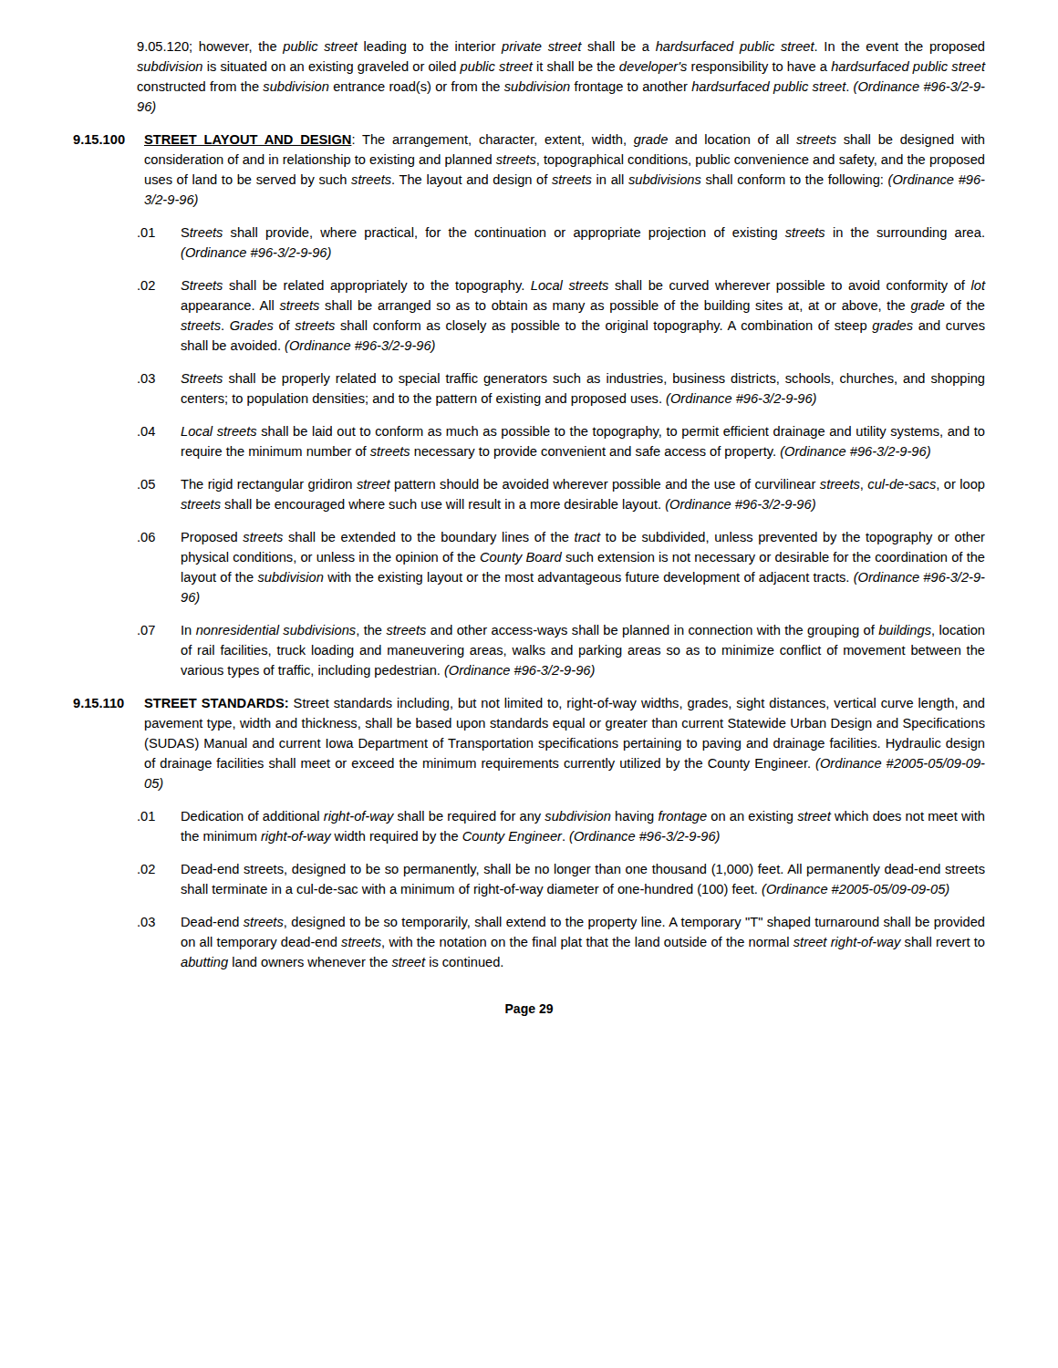9.05.120; however, the public street leading to the interior private street shall be a hardsurfaced public street. In the event the proposed subdivision is situated on an existing graveled or oiled public street it shall be the developer's responsibility to have a hardsurfaced public street constructed from the subdivision entrance road(s) or from the subdivision frontage to another hardsurfaced public street. (Ordinance #96-3/2-9-96)
9.15.100
STREET LAYOUT AND DESIGN: The arrangement, character, extent, width, grade and location of all streets shall be designed with consideration of and in relationship to existing and planned streets, topographical conditions, public convenience and safety, and the proposed uses of land to be served by such streets. The layout and design of streets in all subdivisions shall conform to the following: (Ordinance #96-3/2-9-96)
.01
Streets shall provide, where practical, for the continuation or appropriate projection of existing streets in the surrounding area. (Ordinance #96-3/2-9-96)
.02
Streets shall be related appropriately to the topography. Local streets shall be curved wherever possible to avoid conformity of lot appearance. All streets shall be arranged so as to obtain as many as possible of the building sites at, at or above, the grade of the streets. Grades of streets shall conform as closely as possible to the original topography. A combination of steep grades and curves shall be avoided. (Ordinance #96-3/2-9-96)
.03
Streets shall be properly related to special traffic generators such as industries, business districts, schools, churches, and shopping centers; to population densities; and to the pattern of existing and proposed uses. (Ordinance #96-3/2-9-96)
.04
Local streets shall be laid out to conform as much as possible to the topography, to permit efficient drainage and utility systems, and to require the minimum number of streets necessary to provide convenient and safe access of property. (Ordinance #96-3/2-9-96)
.05
The rigid rectangular gridiron street pattern should be avoided wherever possible and the use of curvilinear streets, cul-de-sacs, or loop streets shall be encouraged where such use will result in a more desirable layout. (Ordinance #96-3/2-9-96)
.06
Proposed streets shall be extended to the boundary lines of the tract to be subdivided, unless prevented by the topography or other physical conditions, or unless in the opinion of the County Board such extension is not necessary or desirable for the coordination of the layout of the subdivision with the existing layout or the most advantageous future development of adjacent tracts. (Ordinance #96-3/2-9-96)
.07
In nonresidential subdivisions, the streets and other access-ways shall be planned in connection with the grouping of buildings, location of rail facilities, truck loading and maneuvering areas, walks and parking areas so as to minimize conflict of movement between the various types of traffic, including pedestrian. (Ordinance #96-3/2-9-96)
9.15.110
STREET STANDARDS: Street standards including, but not limited to, right-of-way widths, grades, sight distances, vertical curve length, and pavement type, width and thickness, shall be based upon standards equal or greater than current Statewide Urban Design and Specifications (SUDAS) Manual and current Iowa Department of Transportation specifications pertaining to paving and drainage facilities. Hydraulic design of drainage facilities shall meet or exceed the minimum requirements currently utilized by the County Engineer. (Ordinance #2005-05/09-09-05)
.01
Dedication of additional right-of-way shall be required for any subdivision having frontage on an existing street which does not meet with the minimum right-of-way width required by the County Engineer. (Ordinance #96-3/2-9-96)
.02
Dead-end streets, designed to be so permanently, shall be no longer than one thousand (1,000) feet. All permanently dead-end streets shall terminate in a cul-de-sac with a minimum of right-of-way diameter of one-hundred (100) feet. (Ordinance #2005-05/09-09-05)
.03
Dead-end streets, designed to be so temporarily, shall extend to the property line. A temporary "T" shaped turnaround shall be provided on all temporary dead-end streets, with the notation on the final plat that the land outside of the normal street right-of-way shall revert to abutting land owners whenever the street is continued.
Page 29